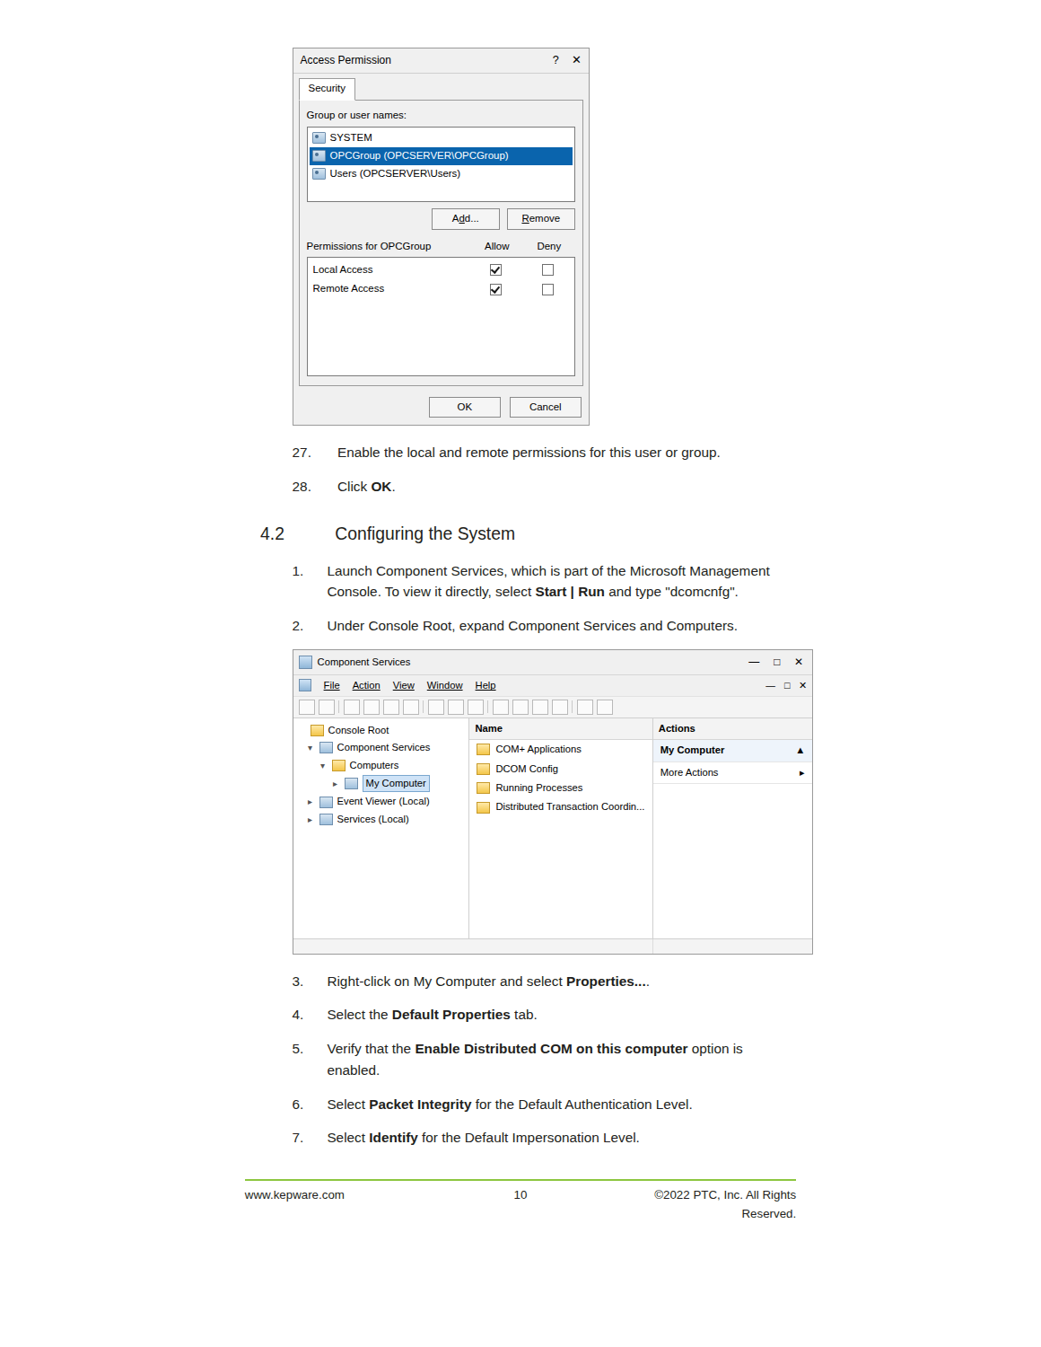Access Permission ?✕
Security
Group or user names:
SYSTEM
OPCGroup (OPCSERVER\OPCGroup)
Users (OPCSERVER\Users)
Add...
Remove
Permissions for OPCGroup
Allow
Deny
Local Access
Remote Access
OK
Cancel
27. Enable the local and remote permissions for this user or group.
28. Click OK.
4.2
Configuring the System
1. Launch Component Services, which is part of the Microsoft Management Console. To view it directly, select Start | Run and type "dcomcnfg".
2. Under Console Root, expand Component Services and Computers.
Component Services —□✕
File Action View Window Help —□✕
Console Root
▾ Component Services
▾ Computers
▸ My Computer
▸ Event Viewer (Local)
▸ Services (Local)
Name
COM+ Applications
DCOM Config
Running Processes
Distributed Transaction Coordin...
Actions
My Computer▲
More Actions▸
3. Right-click on My Computer and select Properties....
4. Select the Default Properties tab.
5. Verify that the Enable Distributed COM on this computer option is enabled.
6. Select Packet Integrity for the Default Authentication Level.
7. Select Identify for the Default Impersonation Level.
www.kepware.com
10
©2022 PTC, Inc. All Rights Reserved.